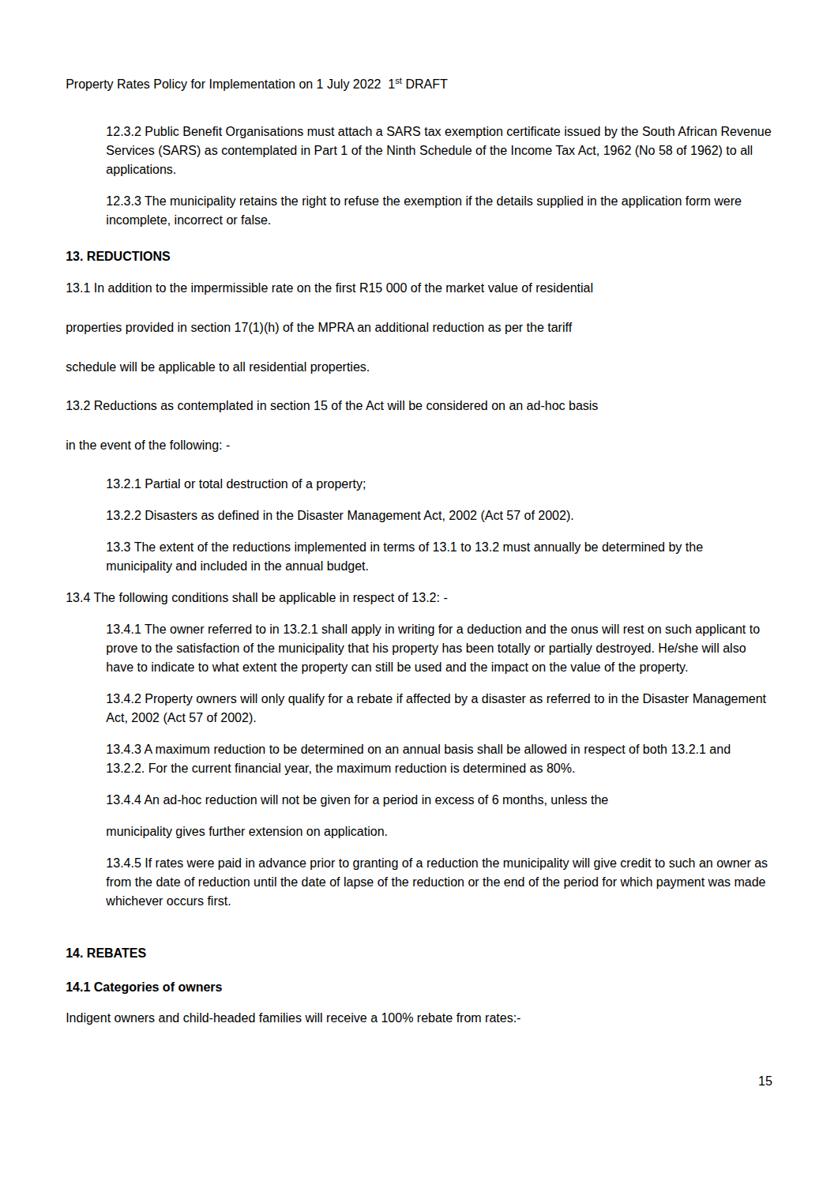Property Rates Policy for Implementation on 1 July 2022 1st DRAFT
12.3.2 Public Benefit Organisations must attach a SARS tax exemption certificate issued by the South African Revenue Services (SARS) as contemplated in Part 1 of the Ninth Schedule of the Income Tax Act, 1962 (No 58 of 1962) to all applications.
12.3.3 The municipality retains the right to refuse the exemption if the details supplied in the application form were incomplete, incorrect or false.
13. REDUCTIONS
13.1 In addition to the impermissible rate on the first R15 000 of the market value of residential
properties provided in section 17(1)(h) of the MPRA an additional reduction as per the tariff
schedule will be applicable to all residential properties.
13.2 Reductions as contemplated in section 15 of the Act will be considered on an ad-hoc basis
in the event of the following: -
13.2.1 Partial or total destruction of a property;
13.2.2 Disasters as defined in the Disaster Management Act, 2002 (Act 57 of 2002).
13.3 The extent of the reductions implemented in terms of 13.1 to 13.2 must annually be determined by the municipality and included in the annual budget.
13.4 The following conditions shall be applicable in respect of 13.2: -
13.4.1 The owner referred to in 13.2.1 shall apply in writing for a deduction and the onus will rest on such applicant to prove to the satisfaction of the municipality that his property has been totally or partially destroyed. He/she will also have to indicate to what extent the property can still be used and the impact on the value of the property.
13.4.2 Property owners will only qualify for a rebate if affected by a disaster as referred to in the Disaster Management Act, 2002 (Act 57 of 2002).
13.4.3 A maximum reduction to be determined on an annual basis shall be allowed in respect of both 13.2.1 and 13.2.2. For the current financial year, the maximum reduction is determined as 80%.
13.4.4 An ad-hoc reduction will not be given for a period in excess of 6 months, unless the
municipality gives further extension on application.
13.4.5 If rates were paid in advance prior to granting of a reduction the municipality will give credit to such an owner as from the date of reduction until the date of lapse of the reduction or the end of the period for which payment was made whichever occurs first.
14. REBATES
14.1 Categories of owners
Indigent owners and child-headed families will receive a 100% rebate from rates:-
15